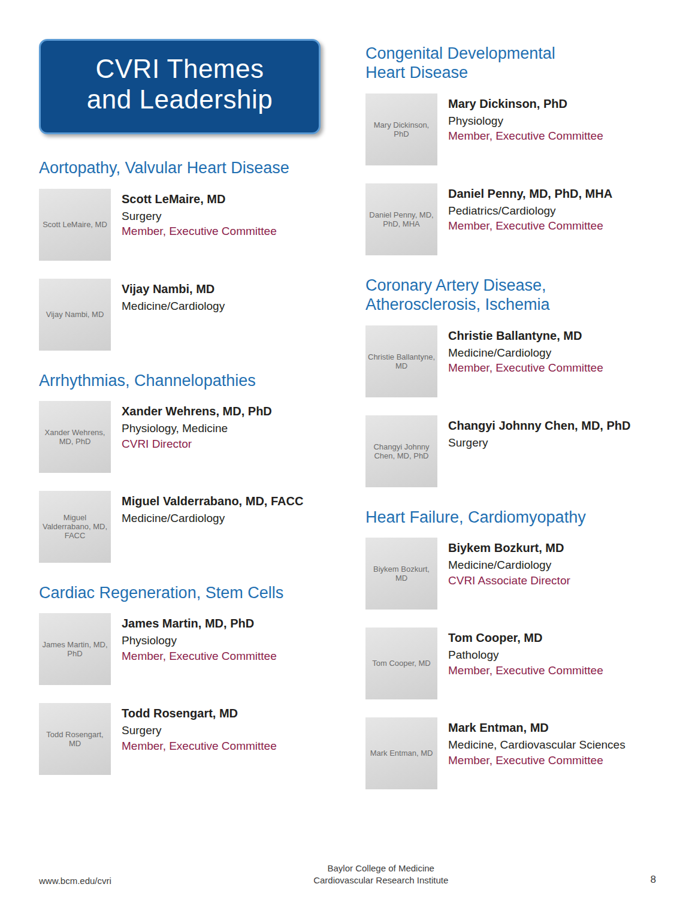CVRI Themes
and Leadership
Aortopathy, Valvular Heart Disease
Scott LeMaire, MD
Scott LeMaire, MD Surgery Member, Executive Committee
Vijay Nambi, MD
Vijay Nambi, MD Medicine/Cardiology
Arrhythmias, Channelopathies
Xander Wehrens, MD, PhD
Xander Wehrens, MD, PhD Physiology, Medicine CVRI Director
Miguel Valderrabano, MD, FACC
Miguel Valderrabano, MD, FACC Medicine/Cardiology
Cardiac Regeneration, Stem Cells
James Martin, MD, PhD
James Martin, MD, PhD Physiology Member, Executive Committee
Todd Rosengart, MD
Todd Rosengart, MD Surgery Member, Executive Committee
Congenital Developmental
Heart Disease
Mary Dickinson, PhD
Mary Dickinson, PhD Physiology Member, Executive Committee
Daniel Penny, MD, PhD, MHA
Daniel Penny, MD, PhD, MHA Pediatrics/Cardiology Member, Executive Committee
Coronary Artery Disease,
Atherosclerosis, Ischemia
Christie Ballantyne, MD
Christie Ballantyne, MD Medicine/Cardiology Member, Executive Committee
Changyi Johnny Chen, MD, PhD
Changyi Johnny Chen, MD, PhD Surgery
Heart Failure, Cardiomyopathy
Biykem Bozkurt, MD
Biykem Bozkurt, MD Medicine/Cardiology CVRI Associate Director
Tom Cooper, MD
Tom Cooper, MD Pathology Member, Executive Committee
Mark Entman, MD
Mark Entman, MD Medicine, Cardiovascular Sciences Member, Executive Committee
www.bcm.edu/cvri
Baylor College of Medicine
Cardiovascular Research Institute
8